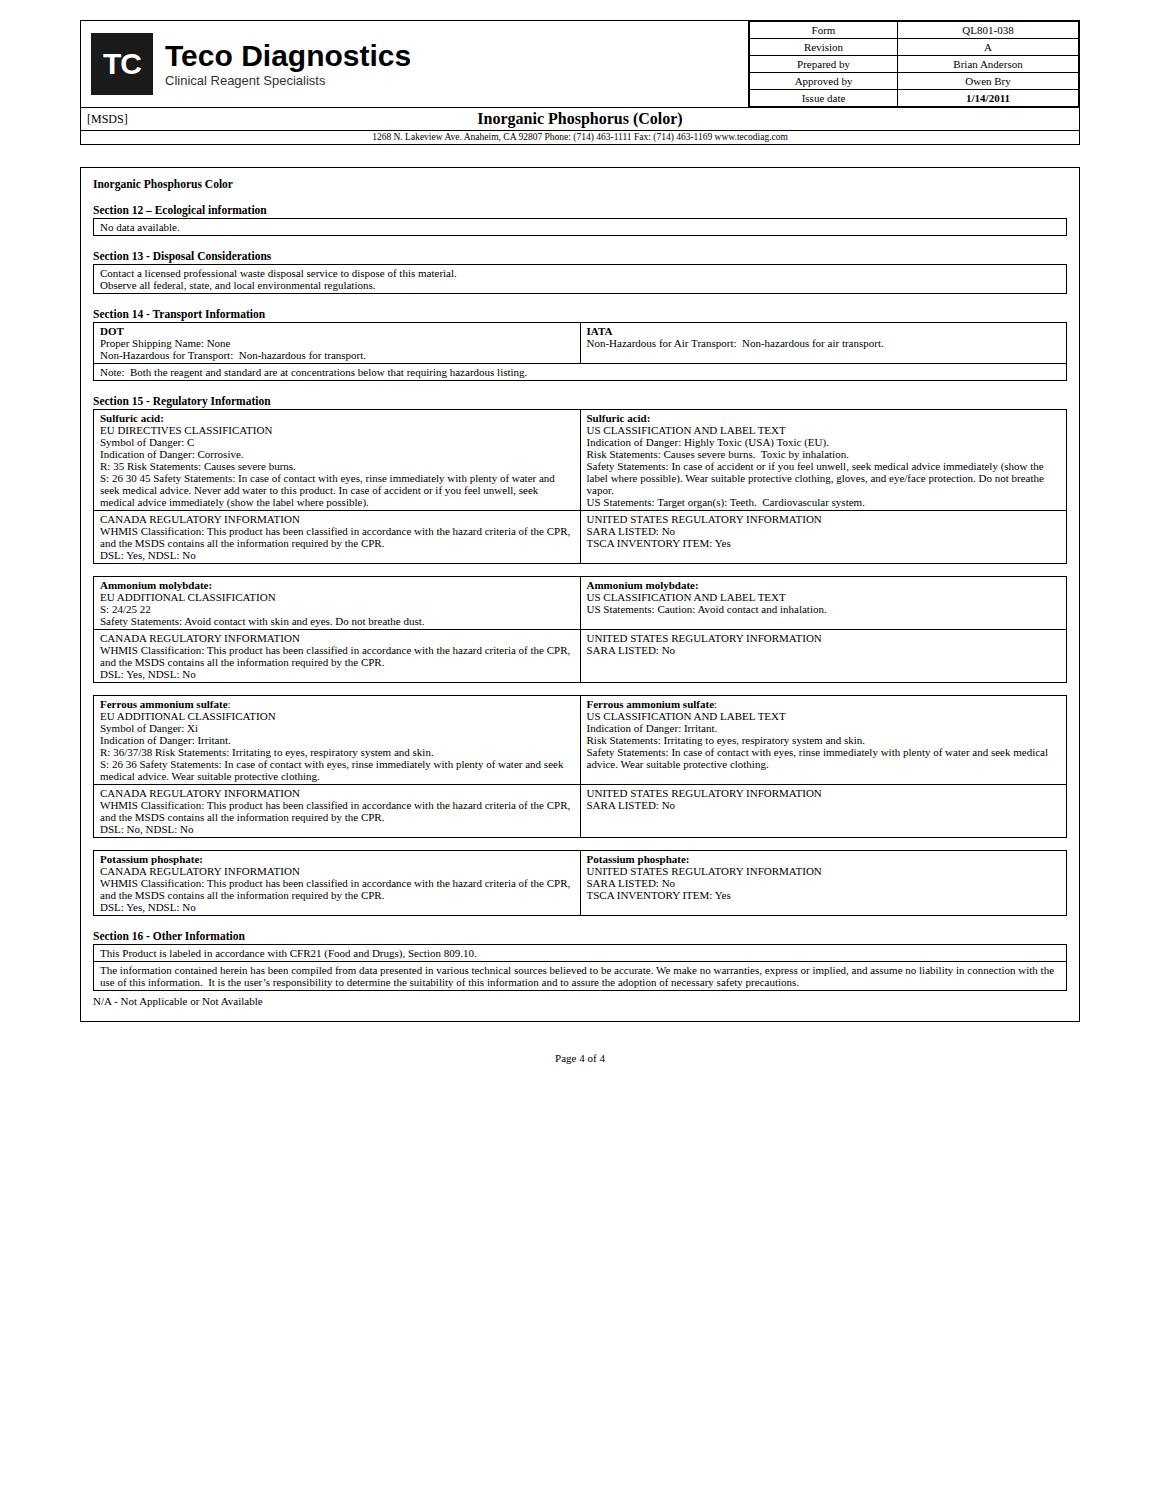TC
Teco Diagnostics
Clinical Reagent Specialists
| Form | QL801-038 |
| Revision | A |
| Prepared by | Brian Anderson |
| Approved by | Owen Bry |
| Issue date | 1/14/2011 |
[MSDS]
Inorganic Phosphorus (Color)
1268 N. Lakeview Ave. Anaheim, CA 92807 Phone: (714) 463-1111 Fax: (714) 463-1169 www.tecodiag.com
Inorganic Phosphorus Color
Section 12 – Ecological information
No data available.
Section 13 - Disposal Considerations
Contact a licensed professional waste disposal service to dispose of this material.
Observe all federal, state, and local environmental regulations.
Section 14 - Transport Information
| DOT Proper Shipping Name: None Non-Hazardous for Transport: Non-hazardous for transport. | IATA Non-Hazardous for Air Transport: Non-hazardous for air transport. |
| Note: Both the reagent and standard are at concentrations below that requiring hazardous listing. |
Section 15 - Regulatory Information
| Sulfuric acid: EU DIRECTIVES CLASSIFICATION Symbol of Danger: C Indication of Danger: Corrosive. R: 35 Risk Statements: Causes severe burns. S: 26 30 45 Safety Statements: In case of contact with eyes, rinse immediately with plenty of water and seek medical advice. Never add water to this product. In case of accident or if you feel unwell, seek medical advice immediately (show the label where possible). | Sulfuric acid: US CLASSIFICATION AND LABEL TEXT Indication of Danger: Highly Toxic (USA) Toxic (EU). Risk Statements: Causes severe burns. Toxic by inhalation. Safety Statements: In case of accident or if you feel unwell, seek medical advice immediately (show the label where possible). Wear suitable protective clothing, gloves, and eye/face protection. Do not breathe vapor. US Statements: Target organ(s): Teeth. Cardiovascular system. |
| CANADA REGULATORY INFORMATION WHMIS Classification: This product has been classified in accordance with the hazard criteria of the CPR, and the MSDS contains all the information required by the CPR. DSL: Yes, NDSL: No | UNITED STATES REGULATORY INFORMATION SARA LISTED: No TSCA INVENTORY ITEM: Yes |
| Ammonium molybdate: EU ADDITIONAL CLASSIFICATION S: 24/25 22 Safety Statements: Avoid contact with skin and eyes. Do not breathe dust. | Ammonium molybdate: US CLASSIFICATION AND LABEL TEXT US Statements: Caution: Avoid contact and inhalation. |
| CANADA REGULATORY INFORMATION WHMIS Classification: This product has been classified in accordance with the hazard criteria of the CPR, and the MSDS contains all the information required by the CPR. DSL: Yes, NDSL: No | UNITED STATES REGULATORY INFORMATION SARA LISTED: No |
| Ferrous ammonium sulfate : EU ADDITIONAL CLASSIFICATION Symbol of Danger: Xi Indication of Danger: Irritant. R: 36/37/38 Risk Statements: Irritating to eyes, respiratory system and skin. S: 26 36 Safety Statements: In case of contact with eyes, rinse immediately with plenty of water and seek medical advice. Wear suitable protective clothing. | Ferrous ammonium sulfate : US CLASSIFICATION AND LABEL TEXT Indication of Danger: Irritant. Risk Statements: Irritating to eyes, respiratory system and skin. Safety Statements: In case of contact with eyes, rinse immediately with plenty of water and seek medical advice. Wear suitable protective clothing. |
| CANADA REGULATORY INFORMATION WHMIS Classification: This product has been classified in accordance with the hazard criteria of the CPR, and the MSDS contains all the information required by the CPR. DSL: No, NDSL: No | UNITED STATES REGULATORY INFORMATION SARA LISTED: No |
| Potassium phosphate: CANADA REGULATORY INFORMATION WHMIS Classification: This product has been classified in accordance with the hazard criteria of the CPR, and the MSDS contains all the information required by the CPR. DSL: Yes, NDSL: No | Potassium phosphate: UNITED STATES REGULATORY INFORMATION SARA LISTED: No TSCA INVENTORY ITEM: Yes |
Section 16 - Other Information
This Product is labeled in accordance with CFR21 (Food and Drugs), Section 809.10.
The information contained herein has been compiled from data presented in various technical sources believed to be accurate. We make no warranties, express or implied, and assume no liability in connection with the use of this information. It is the user’s responsibility to determine the suitability of this information and to assure the adoption of necessary safety precautions.
N/A - Not Applicable or Not Available
Page 4 of 4